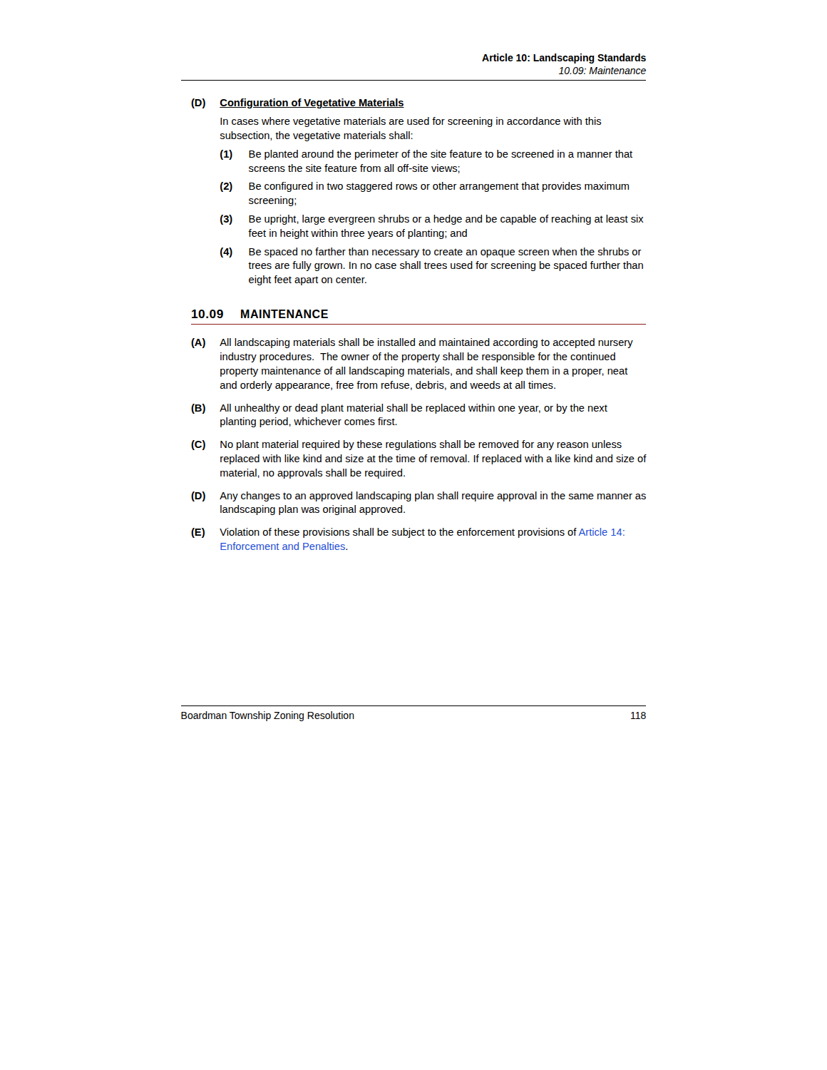Article 10: Landscaping Standards
10.09: Maintenance
(D)
Configuration of Vegetative Materials
In cases where vegetative materials are used for screening in accordance with this subsection, the vegetative materials shall:
(1)
Be planted around the perimeter of the site feature to be screened in a manner that screens the site feature from all off-site views;
(2)
Be configured in two staggered rows or other arrangement that provides maximum screening;
(3)
Be upright, large evergreen shrubs or a hedge and be capable of reaching at least six feet in height within three years of planting; and
(4)
Be spaced no farther than necessary to create an opaque screen when the shrubs or trees are fully grown. In no case shall trees used for screening be spaced further than eight feet apart on center.
10.09
MAINTENANCE
(A)
All landscaping materials shall be installed and maintained according to accepted nursery industry procedures. The owner of the property shall be responsible for the continued property maintenance of all landscaping materials, and shall keep them in a proper, neat and orderly appearance, free from refuse, debris, and weeds at all times.
(B)
All unhealthy or dead plant material shall be replaced within one year, or by the next planting period, whichever comes first.
(C)
No plant material required by these regulations shall be removed for any reason unless replaced with like kind and size at the time of removal. If replaced with a like kind and size of material, no approvals shall be required.
(D)
Any changes to an approved landscaping plan shall require approval in the same manner as landscaping plan was original approved.
(E)
Violation of these provisions shall be subject to the enforcement provisions of Article 14: Enforcement and Penalties.
Boardman Township Zoning Resolution
118